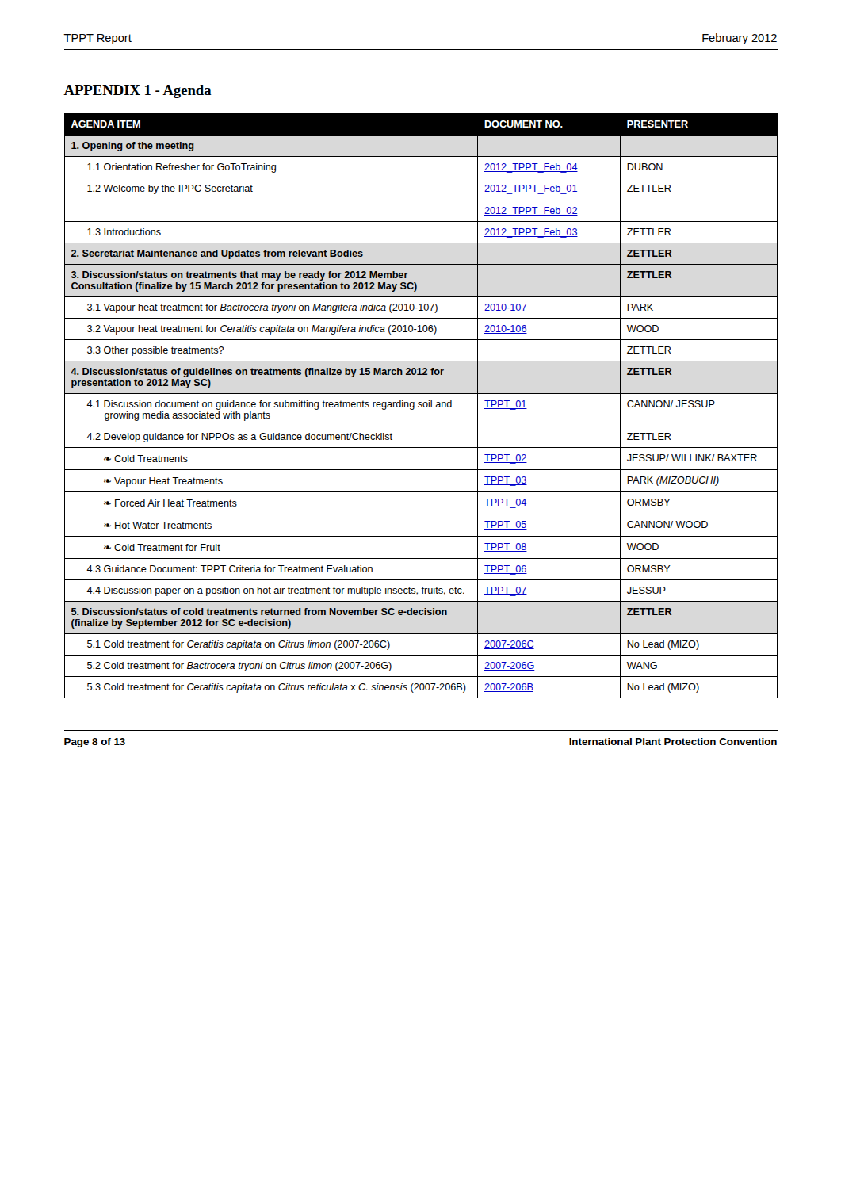TPPT Report February 2012
APPENDIX 1 - Agenda
| AGENDA ITEM | DOCUMENT NO. | PRESENTER |
| --- | --- | --- |
| 1. Opening of the meeting | | |
| 1.1 Orientation Refresher for GoToTraining | 2012_TPPT_Feb_04 | DUBON |
| 1.2 Welcome by the IPPC Secretariat | 2012_TPPT_Feb_01 2012_TPPT_Feb_02 | ZETTLER |
| 1.3 Introductions | 2012_TPPT_Feb_03 | ZETTLER |
| 2. Secretariat Maintenance and Updates from relevant Bodies | | ZETTLER |
| 3. Discussion/status on treatments that may be ready for 2012 Member Consultation (finalize by 15 March 2012 for presentation to 2012 May SC) | | ZETTLER |
| 3.1 Vapour heat treatment for Bactrocera tryoni on Mangifera indica (2010-107) | 2010-107 | PARK |
| 3.2 Vapour heat treatment for Ceratitis capitata on Mangifera indica (2010-106) | 2010-106 | WOOD |
| 3.3 Other possible treatments? | | ZETTLER |
| 4. Discussion/status of guidelines on treatments (finalize by 15 March 2012 for presentation to 2012 May SC) | | ZETTLER |
| 4.1 Discussion document on guidance for submitting treatments regarding soil and growing media associated with plants | TPPT_01 | CANNON/ JESSUP |
| 4.2 Develop guidance for NPPOs as a Guidance document/Checklist | | ZETTLER |
| ❧ Cold Treatments | TPPT_02 | JESSUP/ WILLINK/ BAXTER |
| ❧ Vapour Heat Treatments | TPPT_03 | PARK (MIZOBUCHI) |
| ❧ Forced Air Heat Treatments | TPPT_04 | ORMSBY |
| ❧ Hot Water Treatments | TPPT_05 | CANNON/ WOOD |
| ❧ Cold Treatment for Fruit | TPPT_08 | WOOD |
| 4.3 Guidance Document: TPPT Criteria for Treatment Evaluation | TPPT_06 | ORMSBY |
| 4.4 Discussion paper on a position on hot air treatment for multiple insects, fruits, etc. | TPPT_07 | JESSUP |
| 5. Discussion/status of cold treatments returned from November SC e-decision (finalize by September 2012 for SC e-decision) | | ZETTLER |
| 5.1 Cold treatment for Ceratitis capitata on Citrus limon (2007-206C) | 2007-206C | No Lead (MIZO) |
| 5.2 Cold treatment for Bactrocera tryoni on Citrus limon (2007-206G) | 2007-206G | WANG |
| 5.3 Cold treatment for Ceratitis capitata on Citrus reticulata x C. sinensis (2007-206B) | 2007-206B | No Lead (MIZO) |
Page 8 of 13 International Plant Protection Convention